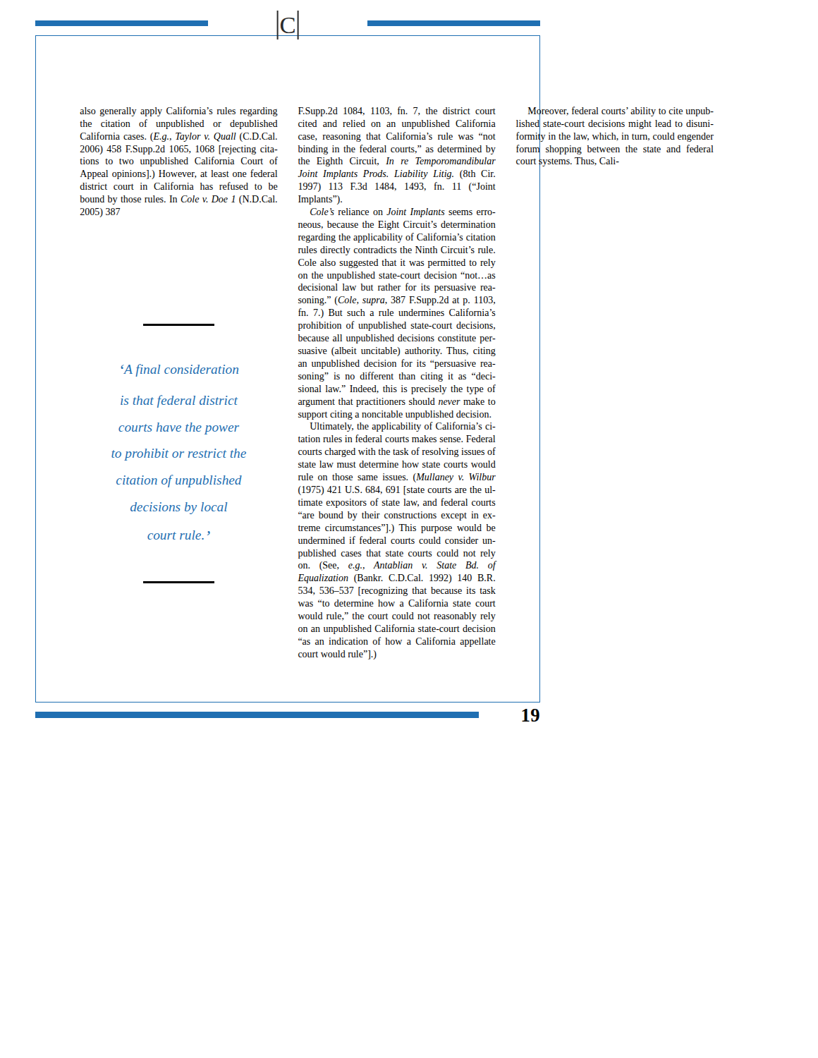C
also generally apply California’s rules regarding the citation of unpublished or depublished California cases. (E.g., Taylor v. Quall (C.D.Cal. 2006) 458 F.Supp.2d 1065, 1068 [rejecting citations to two unpublished California Court of Appeal opinions].) However, at least one federal district court in California has refused to be bound by those rules. In Cole v. Doe 1 (N.D.Cal. 2005) 387
‘A final consideration
is that federal district
courts have the power
to prohibit or restrict the
citation of unpublished
decisions by local
court rule.’
F.Supp.2d 1084, 1103, fn. 7, the district court cited and relied on an unpublished California case, reasoning that California’s rule was “not binding in the federal courts,” as determined by the Eighth Circuit, In re Temporomandibular Joint Implants Prods. Liability Litig. (8th Cir. 1997) 113 F.3d 1484, 1493, fn. 11 (“Joint Implants”).
Cole’s reliance on Joint Implants seems erroneous, because the Eight Circuit’s determination regarding the applicability of California’s citation rules directly contradicts the Ninth Circuit’s rule. Cole also suggested that it was permitted to rely on the unpublished state-court decision “not…as decisional law but rather for its persuasive reasoning.” (Cole, supra, 387 F.Supp.2d at p. 1103, fn. 7.) But such a rule undermines California’s prohibition of unpublished state-court decisions, because all unpublished decisions constitute persuasive (albeit uncitable) authority. Thus, citing an unpublished decision for its “persuasive reasoning” is no different than citing it as “decisional law.” Indeed, this is precisely the type of argument that practitioners should never make to support citing a noncitable unpublished decision.
Ultimately, the applicability of California’s citation rules in federal courts makes sense. Federal courts charged with the task of resolving issues of state law must determine how state courts would rule on those same issues. (Mullaney v. Wilbur (1975) 421 U.S. 684, 691 [state courts are the ultimate expositors of state law, and federal courts “are bound by their constructions except in extreme circumstances”].) This purpose would be undermined if federal courts could consider unpublished cases that state courts could not rely on. (See, e.g., Antablian v. State Bd. of Equalization (Bankr. C.D.Cal. 1992) 140 B.R. 534, 536–537 [recognizing that because its task was “to determine how a California state court would rule,” the court could not reasonably rely on an unpublished California state-court decision “as an indication of how a California appellate court would rule”].)
Moreover, federal courts’ ability to cite unpublished state-court decisions might lead to disuniformity in the law, which, in turn, could engender forum shopping between the state and federal court systems. Thus, Cali-
19